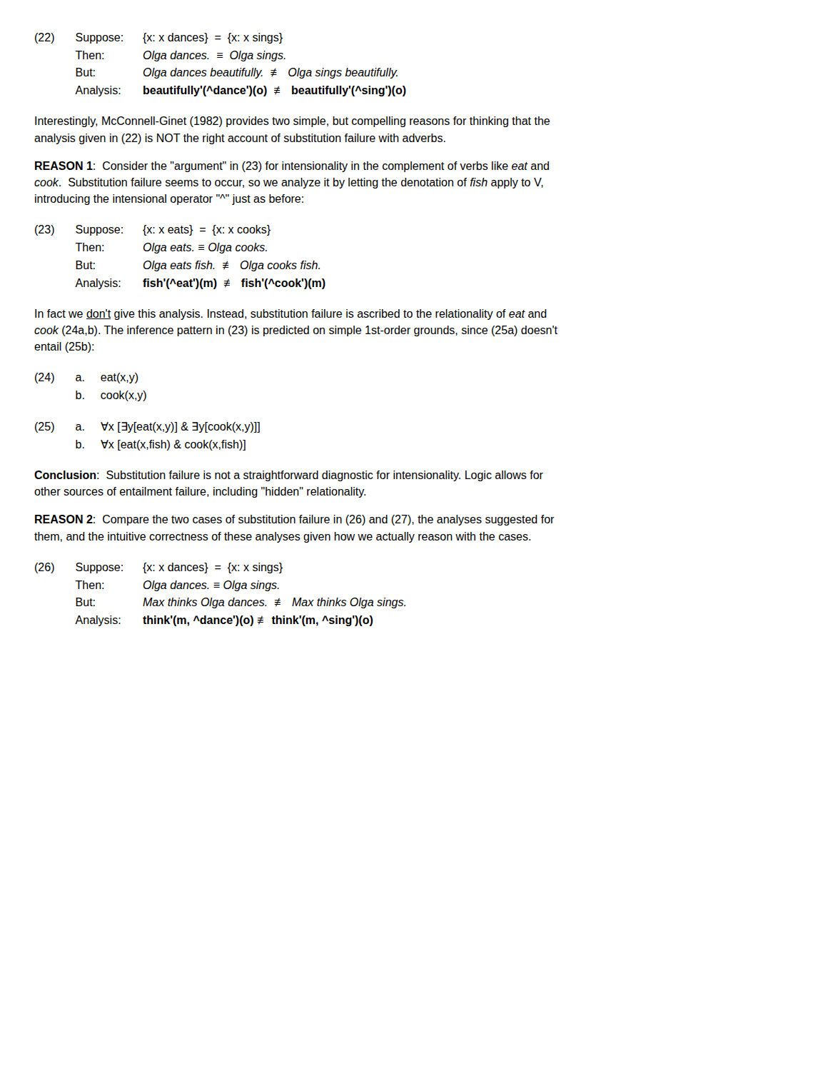| (22) | Suppose: | {x: x dances} = {x: x sings} |
| | Then: | Olga dances. ≡ Olga sings. |
| | But: | Olga dances beautifully. ≢ Olga sings beautifully. |
| | Analysis: | beautifully'(^dance')(o) ≢ beautifully'(^sing')(o) |
Interestingly, McConnell-Ginet (1982) provides two simple, but compelling reasons for thinking that the analysis given in (22) is NOT the right account of substitution failure with adverbs.
REASON 1: Consider the "argument" in (23) for intensionality in the complement of verbs like eat and cook. Substitution failure seems to occur, so we analyze it by letting the denotation of fish apply to V, introducing the intensional operator "^" just as before:
| (23) | Suppose: | {x: x eats} = {x: x cooks} |
| | Then: | Olga eats. ≡ Olga cooks. |
| | But: | Olga eats fish. ≢ Olga cooks fish. |
| | Analysis: | fish'(^eat')(m) ≢ fish'(^cook')(m) |
In fact we don't give this analysis. Instead, substitution failure is ascribed to the relationality of eat and cook (24a,b). The inference pattern in (23) is predicted on simple 1st-order grounds, since (25a) doesn't entail (25b):
| (24) | a. | eat(x,y) |
| | b. | cook(x,y) |
| (25) | a. | ∀x [∃y[eat(x,y)] & ∃y[cook(x,y)]] |
| | b. | ∀x [eat(x,fish) & cook(x,fish)] |
Conclusion: Substitution failure is not a straightforward diagnostic for intensionality. Logic allows for other sources of entailment failure, including "hidden" relationality.
REASON 2: Compare the two cases of substitution failure in (26) and (27), the analyses suggested for them, and the intuitive correctness of these analyses given how we actually reason with the cases.
| (26) | Suppose: | {x: x dances} = {x: x sings} |
| | Then: | Olga dances. ≡ Olga sings. |
| | But: | Max thinks Olga dances. ≢ Max thinks Olga sings. |
| | Analysis: | think'(m, ^dance')(o) ≢ think'(m, ^sing')(o) |